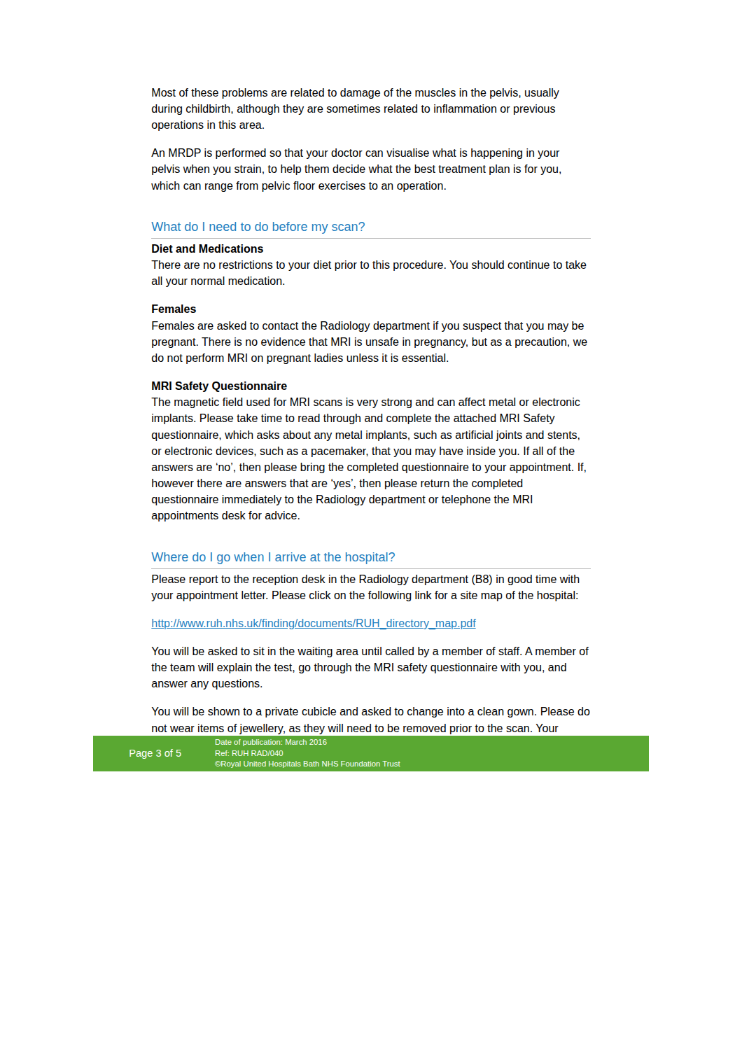Most of these problems are related to damage of the muscles in the pelvis, usually during childbirth, although they are sometimes related to inflammation or previous operations in this area.
An MRDP is performed so that your doctor can visualise what is happening in your pelvis when you strain, to help them decide what the best treatment plan is for you, which can range from pelvic floor exercises to an operation.
What do I need to do before my scan?
Diet and Medications
There are no restrictions to your diet prior to this procedure. You should continue to take all your normal medication.
Females
Females are asked to contact the Radiology department if you suspect that you may be pregnant. There is no evidence that MRI is unsafe in pregnancy, but as a precaution, we do not perform MRI on pregnant ladies unless it is essential.
MRI Safety Questionnaire
The magnetic field used for MRI scans is very strong and can affect metal or electronic implants. Please take time to read through and complete the attached MRI Safety questionnaire, which asks about any metal implants, such as artificial joints and stents, or electronic devices, such as a pacemaker, that you may have inside you. If all of the answers are ‘no’, then please bring the completed questionnaire to your appointment. If, however there are answers that are ‘yes’, then please return the completed questionnaire immediately to the Radiology department or telephone the MRI appointments desk for advice.
Where do I go when I arrive at the hospital?
Please report to the reception desk in the Radiology department (B8) in good time with your appointment letter. Please click on the following link for a site map of the hospital:
http://www.ruh.nhs.uk/finding/documents/RUH_directory_map.pdf
You will be asked to sit in the waiting area until called by a member of staff. A member of the team will explain the test, go through the MRI safety questionnaire with you, and answer any questions.
You will be shown to a private cubicle and asked to change into a clean gown. Please do not wear items of jewellery, as they will need to be removed prior to the scan. Your clothes and valuables will be secured in a locker until after the procedure.
Page 3 of 5
Date of publication: March 2016 Ref: RUH RAD/040 ©Royal United Hospitals Bath NHS Foundation Trust